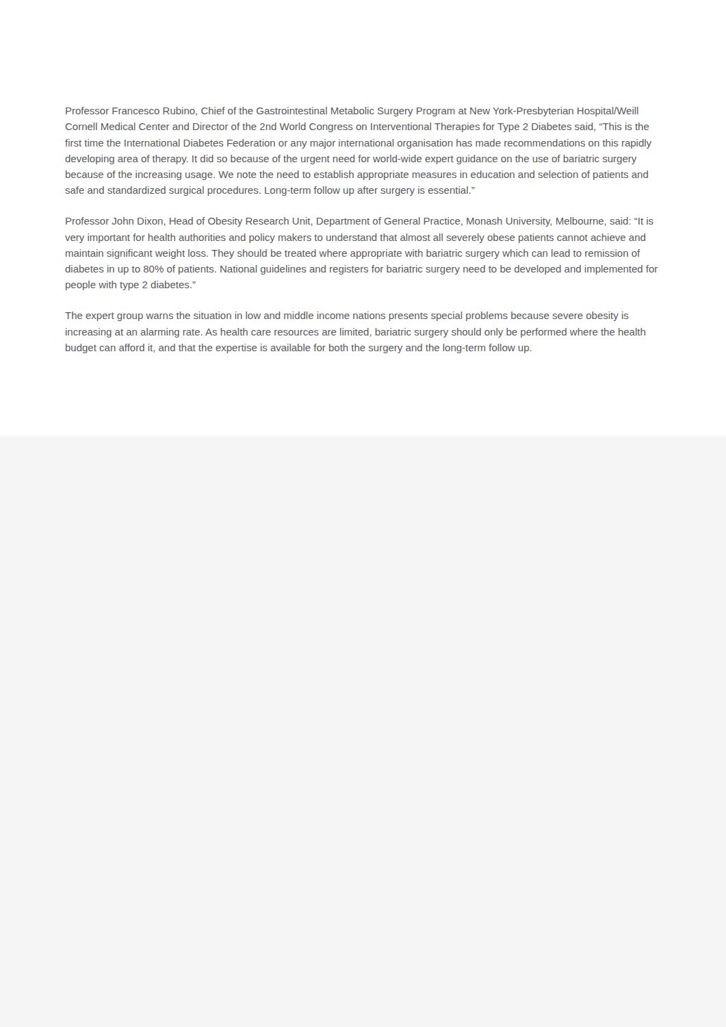Professor Francesco Rubino, Chief of the Gastrointestinal Metabolic Surgery Program at New York-Presbyterian Hospital/Weill Cornell Medical Center and Director of the 2nd World Congress on Interventional Therapies for Type 2 Diabetes said, “This is the first time the International Diabetes Federation or any major international organisation has made recommendations on this rapidly developing area of therapy. It did so because of the urgent need for world-wide expert guidance on the use of bariatric surgery because of the increasing usage. We note the need to establish appropriate measures in education and selection of patients and safe and standardized surgical procedures. Long-term follow up after surgery is essential.”
Professor John Dixon, Head of Obesity Research Unit, Department of General Practice, Monash University, Melbourne, said: “It is very important for health authorities and policy makers to understand that almost all severely obese patients cannot achieve and maintain significant weight loss. They should be treated where appropriate with bariatric surgery which can lead to remission of diabetes in up to 80% of patients. National guidelines and registers for bariatric surgery need to be developed and implemented for people with type 2 diabetes.”
The expert group warns the situation in low and middle income nations presents special problems because severe obesity is increasing at an alarming rate. As health care resources are limited, bariatric surgery should only be performed where the health budget can afford it, and that the expertise is available for both the surgery and the long-term follow up.